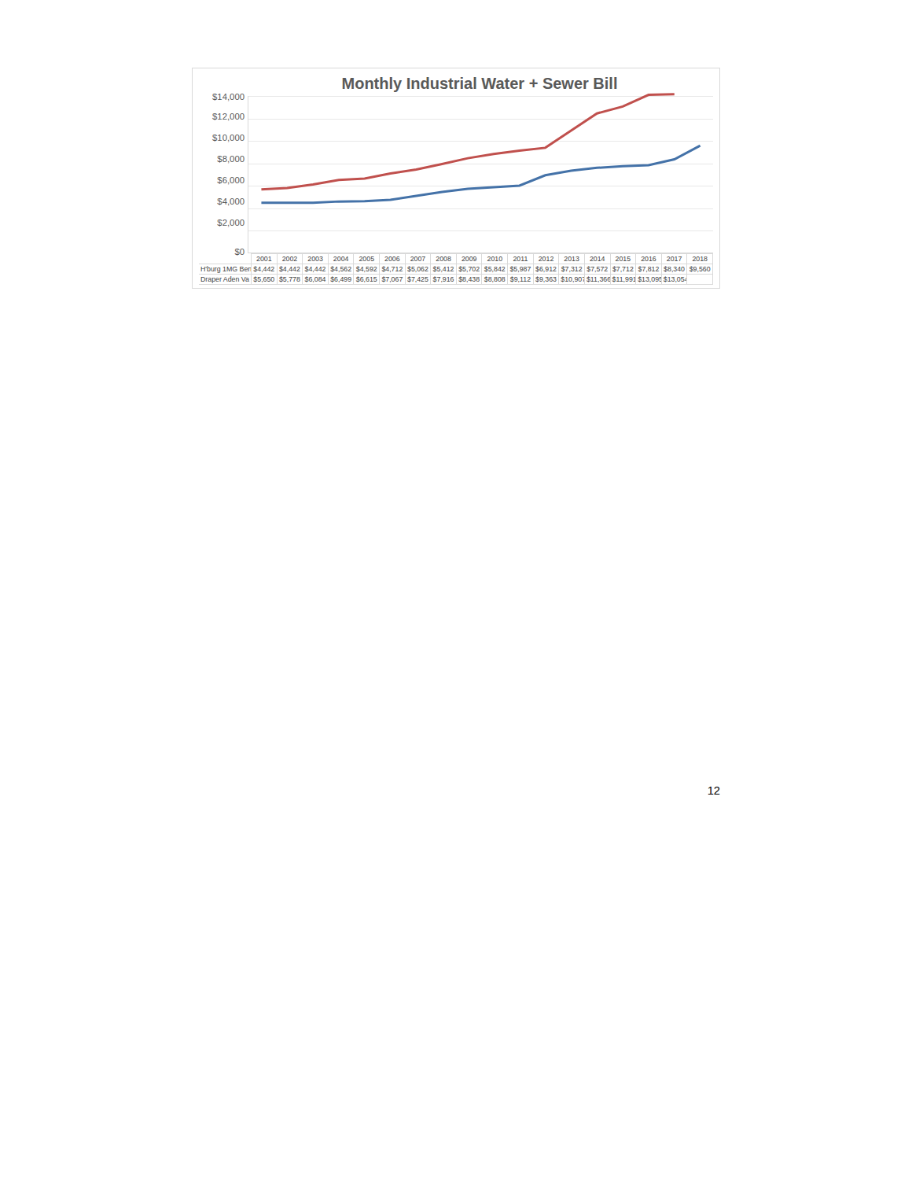Monthly Industrial Water + Sewer Bill
$14,000 $12,000 $10,000 $8,000 $6,000 $4,000 $2,000 $0
| | 2001 | 2002 | 2003 | 2004 | 2005 | 2006 | 2007 | 2008 | 2009 | 2010 | 2011 | 2012 | 2013 | 2014 | 2015 | 2016 | 2017 | 2018 |
| --- | --- | --- | --- | --- | --- | --- | --- | --- | --- | --- | --- | --- | --- | --- | --- | --- | --- | --- |
| H'burg 1MG Benchmark | $4,442 | $4,442 | $4,442 | $4,562 | $4,592 | $4,712 | $5,062 | $5,412 | $5,702 | $5,842 | $5,987 | $6,912 | $7,312 | $7,572 | $7,712 | $7,812 | $8,340 | $9,560 |
| Draper Aden Va 1MG benchmark | $5,650 | $5,778 | $6,084 | $6,499 | $6,615 | $7,067 | $7,425 | $7,916 | $8,438 | $8,808 | $9,112 | $9,363 | $10,907 | $11,366 | $11,991 | $13,095 | $13,054 | |
12